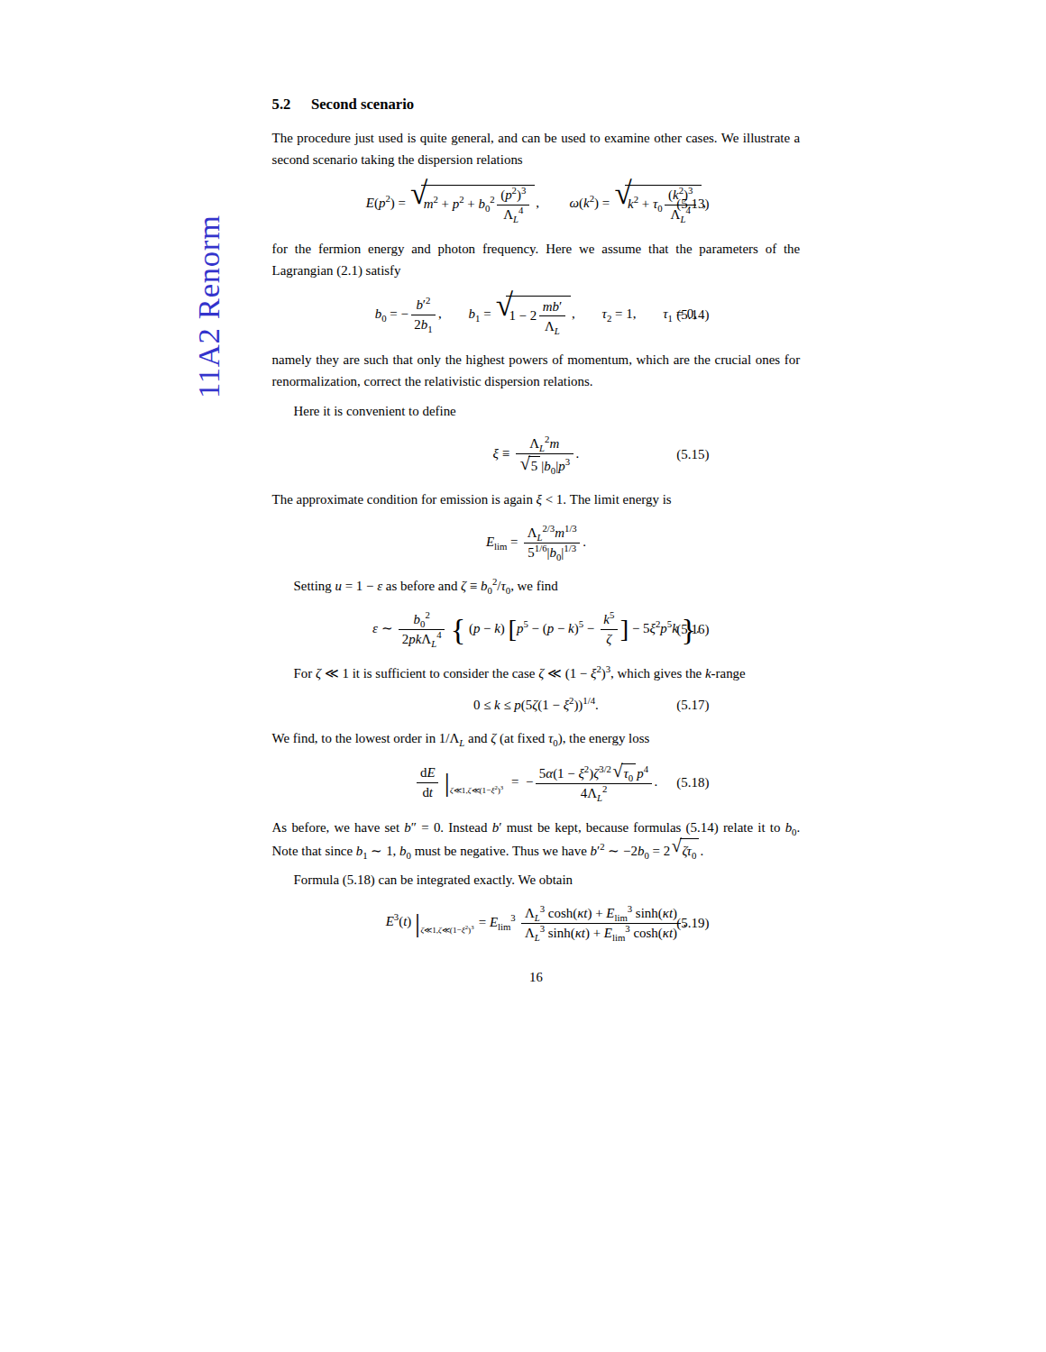11A2 Renorm
5.2 Second scenario
The procedure just used is quite general, and can be used to examine other cases. We illustrate a second scenario taking the dispersion relations
E(p2) = m2 + p2 + b02(p2)3 ΛL4, ω(k2) = k2 + τ0(k2)3 ΛL4,
(5.13)
for the fermion energy and photon frequency. Here we assume that the parameters of the Lagrangian (2.1) satisfy
b0 = −b′22b1, b1 = 1 − 2mb′ΛL, τ2 = 1, τ1 = 0,
(5.14)
namely they are such that only the highest powers of momentum, which are the crucial ones for renormalization, correct the relativistic dispersion relations.
Here it is convenient to define
ξ ≡ ΛL2m 5|b0|p3.
(5.15)
The approximate condition for emission is again ξ < 1. The limit energy is
Elim = ΛL2/3m1/351/6|b0|1/3.
Setting u = 1 − ε as before and ζ ≡ b02/τ0, we find
ε ∼ b022pk ΛL4 { (p − k) [p5 − (p − k)5 − k5 ζ] − 5ξ2p5k }.
(5.16)
For ζ ≪ 1 it is sufficient to consider the case ζ ≪ (1 − ξ2)3, which gives the k-range
0 ≤ k ≤ p(5ζ(1 − ξ2))1/4.
(5.17)
We find, to the lowest order in 1/ΛL and ζ (at fixed τ0), the energy loss
dE dt |ζ≪1,ζ≪(1−ξ2)3 = −5α(1 − ξ2)ζ3/2τ0 p44ΛL2.
(5.18)
As before, we have set b″ = 0. Instead b′ must be kept, because formulas (5.14) relate it to b0. Note that since b1 ∼ 1, b0 must be negative. Thus we have b′2 ∼ −2b0 = 2ζτ0.
Formula (5.18) can be integrated exactly. We obtain
E3(t) |ζ≪1,ζ≪(1−ξ2)3 = Elim3 ΛL3 cosh(κt) + Elim3 sinh(κt) ΛL3 sinh(κt) + Elim3 cosh(κt),
(5.19)
16